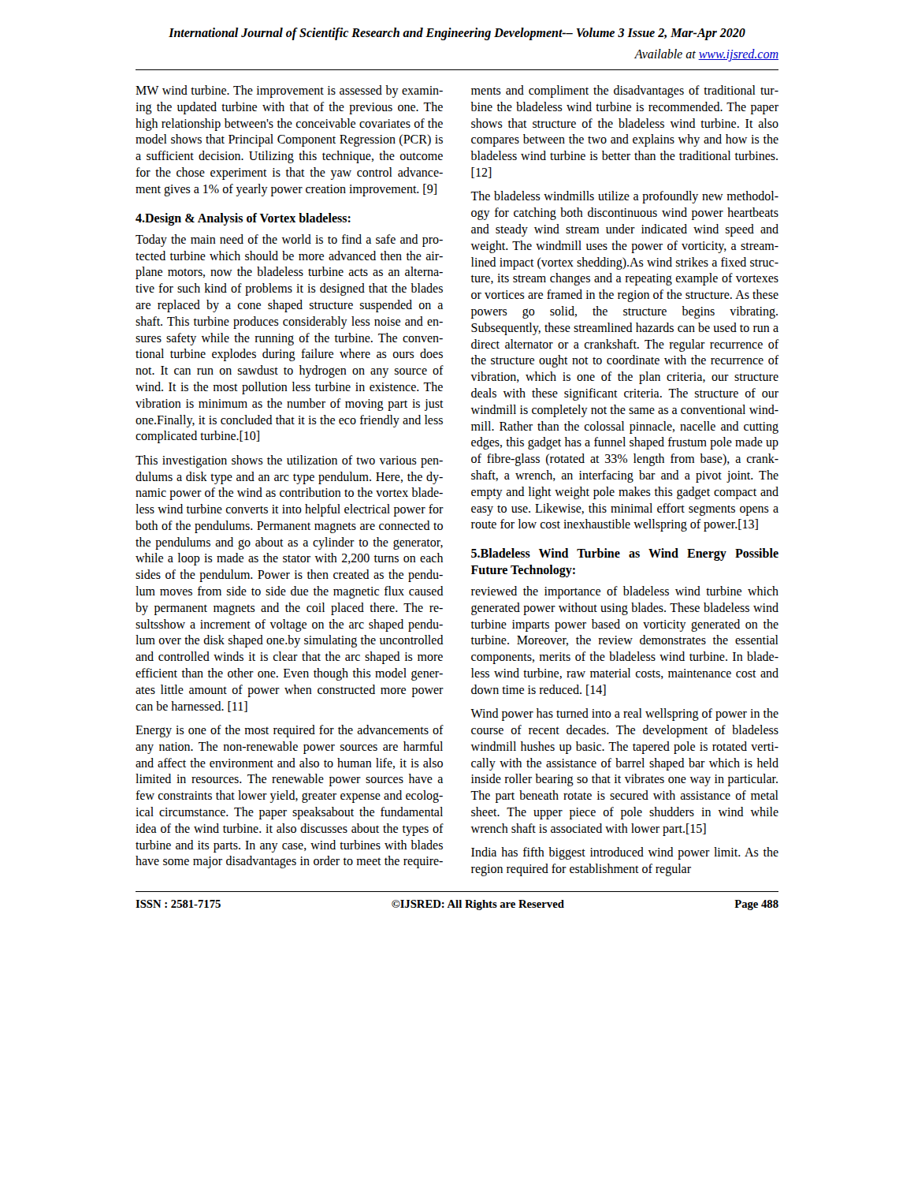International Journal of Scientific Research and Engineering Development-– Volume 3 Issue 2, Mar-Apr 2020
Available at www.ijsred.com
MW wind turbine. The improvement is assessed by examining the updated turbine with that of the previous one. The high relationship between's the conceivable covariates of the model shows that Principal Component Regression (PCR) is a sufficient decision. Utilizing this technique, the outcome for the chose experiment is that the yaw control advancement gives a 1% of yearly power creation improvement. [9]
4.Design & Analysis of Vortex bladeless:
Today the main need of the world is to find a safe and protected turbine which should be more advanced then the airplane motors, now the bladeless turbine acts as an alternative for such kind of problems it is designed that the blades are replaced by a cone shaped structure suspended on a shaft. This turbine produces considerably less noise and ensures safety while the running of the turbine. The conventional turbine explodes during failure where as ours does not. It can run on sawdust to hydrogen on any source of wind. It is the most pollution less turbine in existence. The vibration is minimum as the number of moving part is just one.Finally, it is concluded that it is the eco friendly and less complicated turbine.[10]
This investigation shows the utilization of two various pendulums a disk type and an arc type pendulum. Here, the dynamic power of the wind as contribution to the vortex bladeless wind turbine converts it into helpful electrical power for both of the pendulums. Permanent magnets are connected to the pendulums and go about as a cylinder to the generator, while a loop is made as the stator with 2,200 turns on each sides of the pendulum. Power is then created as the pendulum moves from side to side due the magnetic flux caused by permanent magnets and the coil placed there. The resultsshow a increment of voltage on the arc shaped pendulum over the disk shaped one.by simulating the uncontrolled and controlled winds it is clear that the arc shaped is more efficient than the other one. Even though this model generates little amount of power when constructed more power can be harnessed. [11]
Energy is one of the most required for the advancements of any nation. The non-renewable power sources are harmful and affect the environment and also to human life, it is also limited in resources. The renewable power sources have a few constraints that lower yield, greater expense and ecological circumstance. The paper speaksabout the fundamental idea of the wind turbine. it also discusses about the types of turbine and its parts. In any case, wind turbines with blades have some major disadvantages in order to meet the requirements and compliment the disadvantages of traditional turbine the bladeless wind turbine is recommended. The paper shows that structure of the bladeless wind turbine. It also compares between the two and explains why and how is the bladeless wind turbine is better than the traditional turbines.[12]
The bladeless windmills utilize a profoundly new methodology for catching both discontinuous wind power heartbeats and steady wind stream under indicated wind speed and weight. The windmill uses the power of vorticity, a streamlined impact (vortex shedding).As wind strikes a fixed structure, its stream changes and a repeating example of vortexes or vortices are framed in the region of the structure. As these powers go solid, the structure begins vibrating. Subsequently, these streamlined hazards can be used to run a direct alternator or a crankshaft. The regular recurrence of the structure ought not to coordinate with the recurrence of vibration, which is one of the plan criteria, our structure deals with these significant criteria. The structure of our windmill is completely not the same as a conventional windmill. Rather than the colossal pinnacle, nacelle and cutting edges, this gadget has a funnel shaped frustum pole made up of fibre-glass (rotated at 33% length from base), a crankshaft, a wrench, an interfacing bar and a pivot joint. The empty and light weight pole makes this gadget compact and easy to use. Likewise, this minimal effort segments opens a route for low cost inexhaustible wellspring of power.[13]
5.Bladeless Wind Turbine as Wind Energy Possible Future Technology:
reviewed the importance of bladeless wind turbine which generated power without using blades. These bladeless wind turbine imparts power based on vorticity generated on the turbine. Moreover, the review demonstrates the essential components, merits of the bladeless wind turbine. In bladeless wind turbine, raw material costs, maintenance cost and down time is reduced. [14]
Wind power has turned into a real wellspring of power in the course of recent decades. The development of bladeless windmill hushes up basic. The tapered pole is rotated vertically with the assistance of barrel shaped bar which is held inside roller bearing so that it vibrates one way in particular. The part beneath rotate is secured with assistance of metal sheet. The upper piece of pole shudders in wind while wrench shaft is associated with lower part.[15]
India has fifth biggest introduced wind power limit. As the region required for establishment of regular
ISSN : 2581-7175 ©IJSRED: All Rights are Reserved Page 488